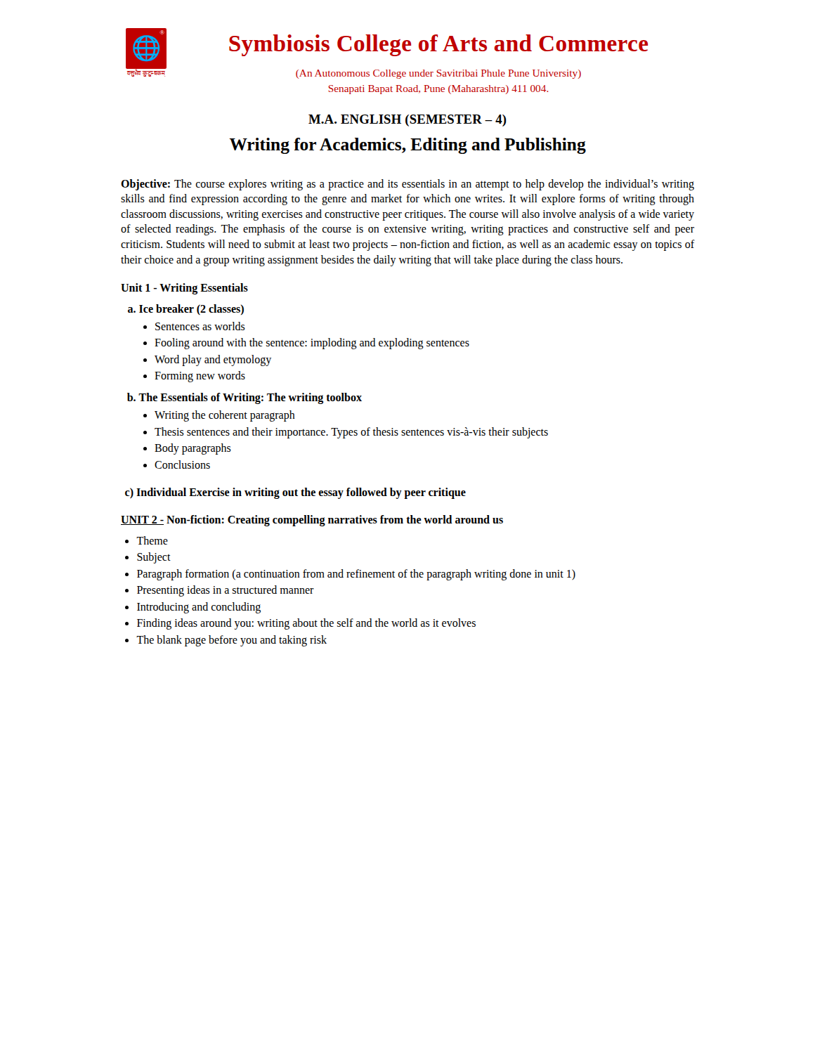🌐® वसुधैव कुटुम्बकम्
Symbiosis College of Arts and Commerce
(An Autonomous College under Savitribai Phule Pune University)
Senapati Bapat Road, Pune (Maharashtra) 411 004.
M.A. ENGLISH (SEMESTER – 4)
Writing for Academics, Editing and Publishing
Objective: The course explores writing as a practice and its essentials in an attempt to help develop the individual’s writing skills and find expression according to the genre and market for which one writes. It will explore forms of writing through classroom discussions, writing exercises and constructive peer critiques. The course will also involve analysis of a wide variety of selected readings. The emphasis of the course is on extensive writing, writing practices and constructive self and peer criticism. Students will need to submit at least two projects – non-fiction and fiction, as well as an academic essay on topics of their choice and a group writing assignment besides the daily writing that will take place during the class hours.
Unit 1 - Writing Essentials
Ice breaker (2 classes)
Sentences as worlds
Fooling around with the sentence: imploding and exploding sentences
Word play and etymology
Forming new words
The Essentials of Writing: The writing toolbox
Writing the coherent paragraph
Thesis sentences and their importance. Types of thesis sentences vis-à-vis their subjects
Body paragraphs
Conclusions
c) Individual Exercise in writing out the essay followed by peer critique
UNIT 2 - Non-fiction: Creating compelling narratives from the world around us
Theme
Subject
Paragraph formation (a continuation from and refinement of the paragraph writing done in unit 1)
Presenting ideas in a structured manner
Introducing and concluding
Finding ideas around you: writing about the self and the world as it evolves
The blank page before you and taking risk